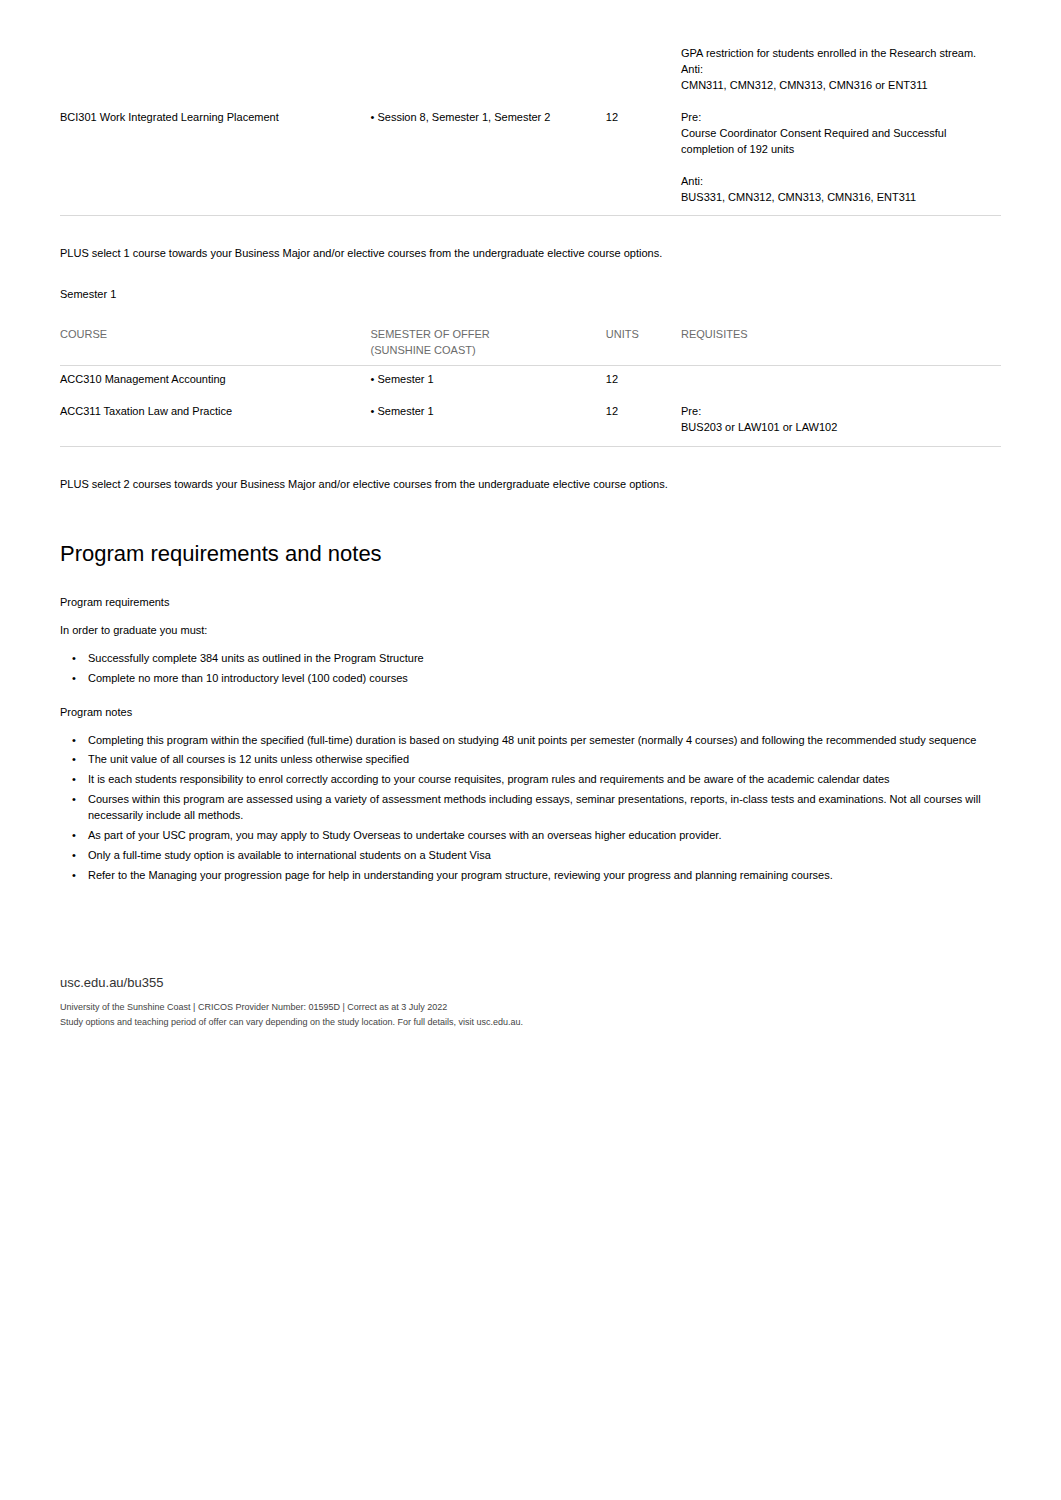| | | | GPA restriction for students enrolled in the Research stream. Anti: CMN311, CMN312, CMN313, CMN316 or ENT311 |
| BCI301 Work Integrated Learning Placement | • Session 8, Semester 1, Semester 2 | 12 | Pre: Course Coordinator Consent Required and Successful completion of 192 units Anti: BUS331, CMN312, CMN313, CMN316, ENT311 |
PLUS select 1 course towards your Business Major and/or elective courses from the undergraduate elective course options.
Semester 1
| COURSE | SEMESTER OF OFFER (SUNSHINE COAST) | UNITS | REQUISITES |
| --- | --- | --- | --- |
| ACC310 Management Accounting | • Semester 1 | 12 | |
| ACC311 Taxation Law and Practice | • Semester 1 | 12 | Pre: BUS203 or LAW101 or LAW102 |
PLUS select 2 courses towards your Business Major and/or elective courses from the undergraduate elective course options.
Program requirements and notes
Program requirements
In order to graduate you must:
Successfully complete 384 units as outlined in the Program Structure
Complete no more than 10 introductory level (100 coded) courses
Program notes
Completing this program within the specified (full-time) duration is based on studying 48 unit points per semester (normally 4 courses) and following the recommended study sequence
The unit value of all courses is 12 units unless otherwise specified
It is each students responsibility to enrol correctly according to your course requisites, program rules and requirements and be aware of the academic calendar dates
Courses within this program are assessed using a variety of assessment methods including essays, seminar presentations, reports, in-class tests and examinations. Not all courses will necessarily include all methods.
As part of your USC program, you may apply to Study Overseas to undertake courses with an overseas higher education provider.
Only a full-time study option is available to international students on a Student Visa
Refer to the Managing your progression page for help in understanding your program structure, reviewing your progress and planning remaining courses.
usc.edu.au/bu355
University of the Sunshine Coast | CRICOS Provider Number: 01595D | Correct as at 3 July 2022
Study options and teaching period of offer can vary depending on the study location. For full details, visit usc.edu.au.